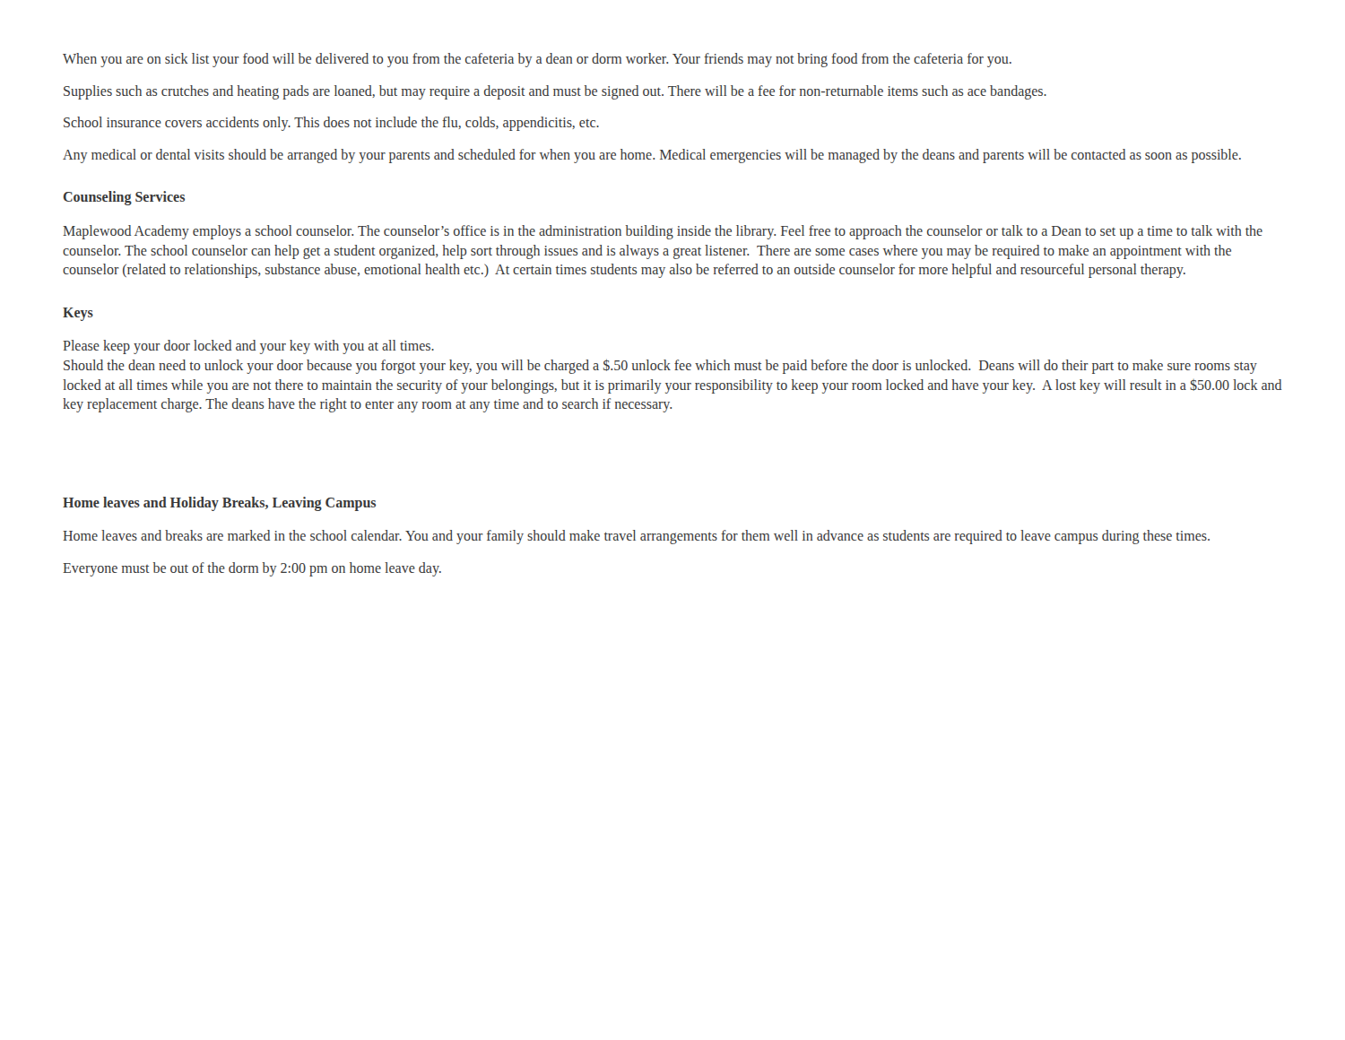When you are on sick list your food will be delivered to you from the cafeteria by a dean or dorm worker. Your friends may not bring food from the cafeteria for you.
Supplies such as crutches and heating pads are loaned, but may require a deposit and must be signed out. There will be a fee for non-returnable items such as ace bandages.
School insurance covers accidents only. This does not include the flu, colds, appendicitis, etc.
Any medical or dental visits should be arranged by your parents and scheduled for when you are home. Medical emergencies will be managed by the deans and parents will be contacted as soon as possible.
Counseling Services
Maplewood Academy employs a school counselor. The counselor’s office is in the administration building inside the library. Feel free to approach the counselor or talk to a Dean to set up a time to talk with the counselor. The school counselor can help get a student organized, help sort through issues and is always a great listener. There are some cases where you may be required to make an appointment with the counselor (related to relationships, substance abuse, emotional health etc.) At certain times students may also be referred to an outside counselor for more helpful and resourceful personal therapy.
Keys
Please keep your door locked and your key with you at all times.
Should the dean need to unlock your door because you forgot your key, you will be charged a $.50 unlock fee which must be paid before the door is unlocked. Deans will do their part to make sure rooms stay locked at all times while you are not there to maintain the security of your belongings, but it is primarily your responsibility to keep your room locked and have your key. A lost key will result in a $50.00 lock and key replacement charge. The deans have the right to enter any room at any time and to search if necessary.
Home leaves and Holiday Breaks, Leaving Campus
Home leaves and breaks are marked in the school calendar. You and your family should make travel arrangements for them well in advance as students are required to leave campus during these times.
Everyone must be out of the dorm by 2:00 pm on home leave day.